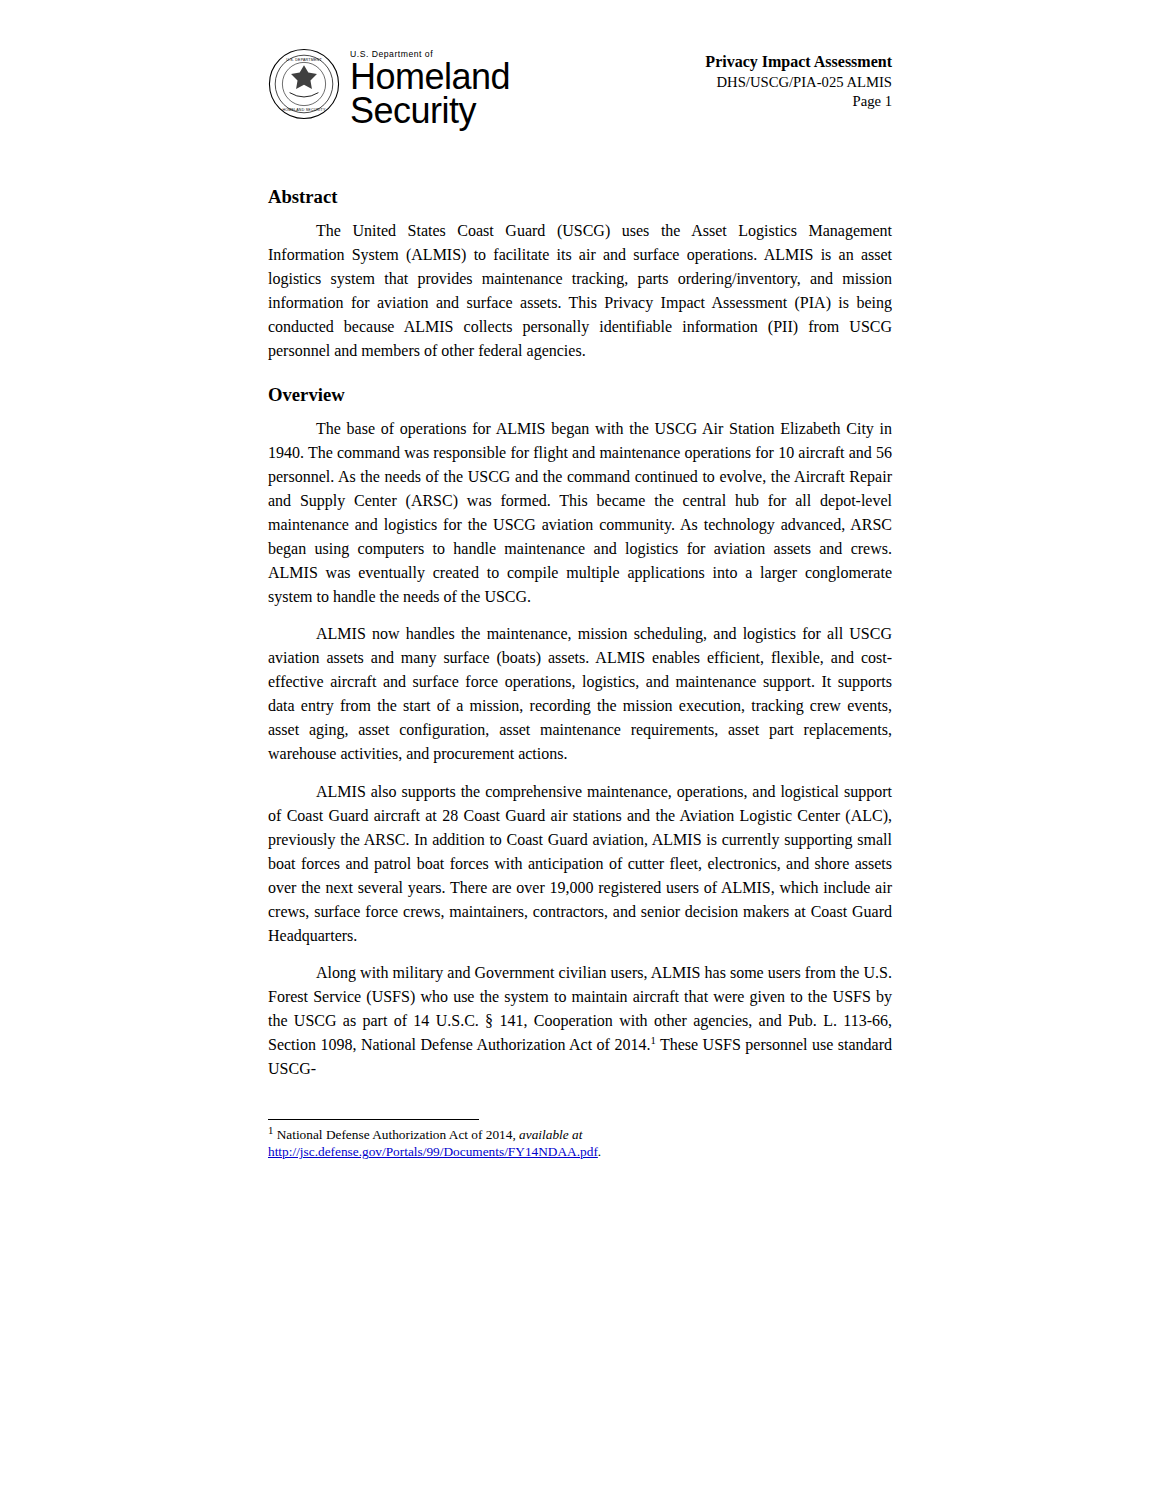U.S. DEPARTMENT HOMELAND SECURITY
U.S. Department of
Homeland
Security
Privacy Impact Assessment
DHS/USCG/PIA-025 ALMIS
Page 1
Abstract
The United States Coast Guard (USCG) uses the Asset Logistics Management Information System (ALMIS) to facilitate its air and surface operations. ALMIS is an asset logistics system that provides maintenance tracking, parts ordering/inventory, and mission information for aviation and surface assets. This Privacy Impact Assessment (PIA) is being conducted because ALMIS collects personally identifiable information (PII) from USCG personnel and members of other federal agencies.
Overview
The base of operations for ALMIS began with the USCG Air Station Elizabeth City in 1940. The command was responsible for flight and maintenance operations for 10 aircraft and 56 personnel. As the needs of the USCG and the command continued to evolve, the Aircraft Repair and Supply Center (ARSC) was formed. This became the central hub for all depot-level maintenance and logistics for the USCG aviation community. As technology advanced, ARSC began using computers to handle maintenance and logistics for aviation assets and crews. ALMIS was eventually created to compile multiple applications into a larger conglomerate system to handle the needs of the USCG.
ALMIS now handles the maintenance, mission scheduling, and logistics for all USCG aviation assets and many surface (boats) assets. ALMIS enables efficient, flexible, and cost-effective aircraft and surface force operations, logistics, and maintenance support. It supports data entry from the start of a mission, recording the mission execution, tracking crew events, asset aging, asset configuration, asset maintenance requirements, asset part replacements, warehouse activities, and procurement actions.
ALMIS also supports the comprehensive maintenance, operations, and logistical support of Coast Guard aircraft at 28 Coast Guard air stations and the Aviation Logistic Center (ALC), previously the ARSC. In addition to Coast Guard aviation, ALMIS is currently supporting small boat forces and patrol boat forces with anticipation of cutter fleet, electronics, and shore assets over the next several years. There are over 19,000 registered users of ALMIS, which include air crews, surface force crews, maintainers, contractors, and senior decision makers at Coast Guard Headquarters.
Along with military and Government civilian users, ALMIS has some users from the U.S. Forest Service (USFS) who use the system to maintain aircraft that were given to the USFS by the USCG as part of 14 U.S.C. § 141, Cooperation with other agencies, and Pub. L. 113-66, Section 1098, National Defense Authorization Act of 2014.1 These USFS personnel use standard USCG-
1 National Defense Authorization Act of 2014, available at
http://jsc.defense.gov/Portals/99/Documents/FY14NDAA.pdf.